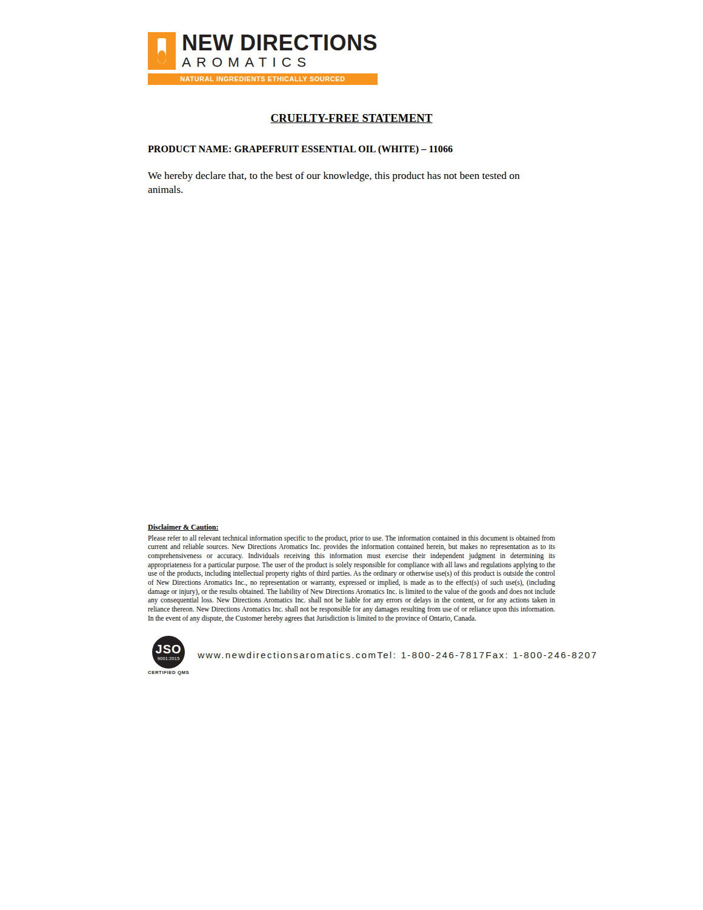NEW DIRECTIONS
AROMATICS
NATURAL INGREDIENTS ETHICALLY SOURCED
CRUELTY-FREE STATEMENT
PRODUCT NAME: GRAPEFRUIT ESSENTIAL OIL (WHITE) – 11066
We hereby declare that, to the best of our knowledge, this product has not been tested on animals.
Disclaimer & Caution: Please refer to all relevant technical information specific to the product, prior to use. The information contained in this document is obtained from current and reliable sources. New Directions Aromatics Inc. provides the information contained herein, but makes no representation as to its comprehensiveness or accuracy. Individuals receiving this information must exercise their independent judgment in determining its appropriateness for a particular purpose. The user of the product is solely responsible for compliance with all laws and regulations applying to the use of the products, including intellectual property rights of third parties. As the ordinary or otherwise use(s) of this product is outside the control of New Directions Aromatics Inc., no representation or warranty, expressed or implied, is made as to the effect(s) of such use(s), (including damage or injury), or the results obtained. The liability of New Directions Aromatics Inc. is limited to the value of the goods and does not include any consequential loss. New Directions Aromatics Inc. shall not be liable for any errors or delays in the content, or for any actions taken in reliance thereon. New Directions Aromatics Inc. shall not be responsible for any damages resulting from use of or reliance upon this information. In the event of any dispute, the Customer hereby agrees that Jurisdiction is limited to the province of Ontario, Canada.
JSO
9001:2015
CERTIFIED QMS
www.newdirectionsaromatics.com Tel: 1-800-246-7817 Fax: 1-800-246-8207